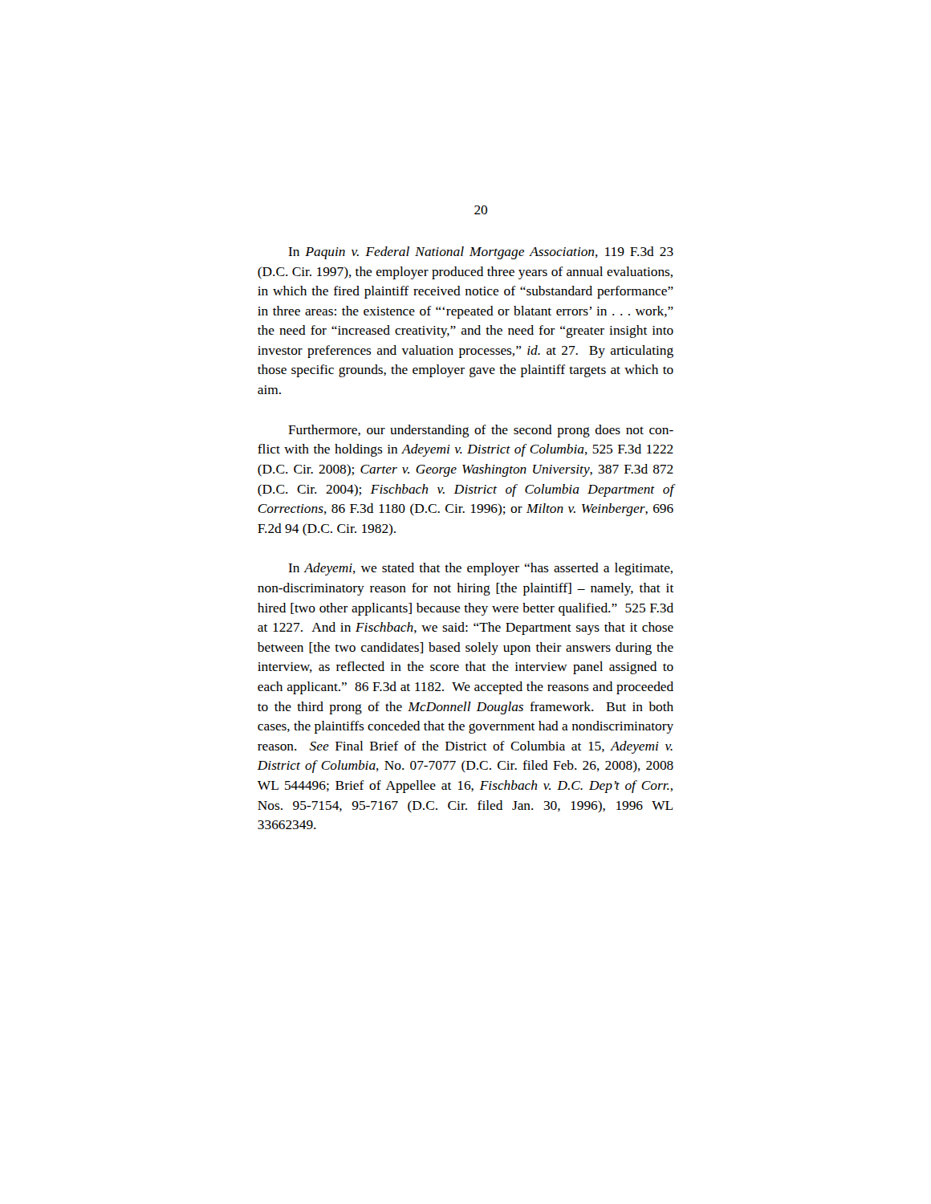20
In Paquin v. Federal National Mortgage Association, 119 F.3d 23 (D.C. Cir. 1997), the employer produced three years of annual evaluations, in which the fired plaintiff received notice of “substandard performance” in three areas: the existence of “‘repeated or blatant errors’ in . . . work,” the need for “increased creativity,” and the need for “greater insight into investor preferences and valuation processes,” id. at 27. By articulating those specific grounds, the employer gave the plaintiff targets at which to aim.
Furthermore, our understanding of the second prong does not conflict with the holdings in Adeyemi v. District of Columbia, 525 F.3d 1222 (D.C. Cir. 2008); Carter v. George Washington University, 387 F.3d 872 (D.C. Cir. 2004); Fischbach v. District of Columbia Department of Corrections, 86 F.3d 1180 (D.C. Cir. 1996); or Milton v. Weinberger, 696 F.2d 94 (D.C. Cir. 1982).
In Adeyemi, we stated that the employer “has asserted a legitimate, non-discriminatory reason for not hiring [the plaintiff] – namely, that it hired [two other applicants] because they were better qualified.” 525 F.3d at 1227. And in Fischbach, we said: “The Department says that it chose between [the two candidates] based solely upon their answers during the interview, as reflected in the score that the interview panel assigned to each applicant.” 86 F.3d at 1182. We accepted the reasons and proceeded to the third prong of the McDonnell Douglas framework. But in both cases, the plaintiffs conceded that the government had a nondiscriminatory reason. See Final Brief of the District of Columbia at 15, Adeyemi v. District of Columbia, No. 07-7077 (D.C. Cir. filed Feb. 26, 2008), 2008 WL 544496; Brief of Appellee at 16, Fischbach v. D.C. Dep’t of Corr., Nos. 95-7154, 95-7167 (D.C. Cir. filed Jan. 30, 1996), 1996 WL 33662349.